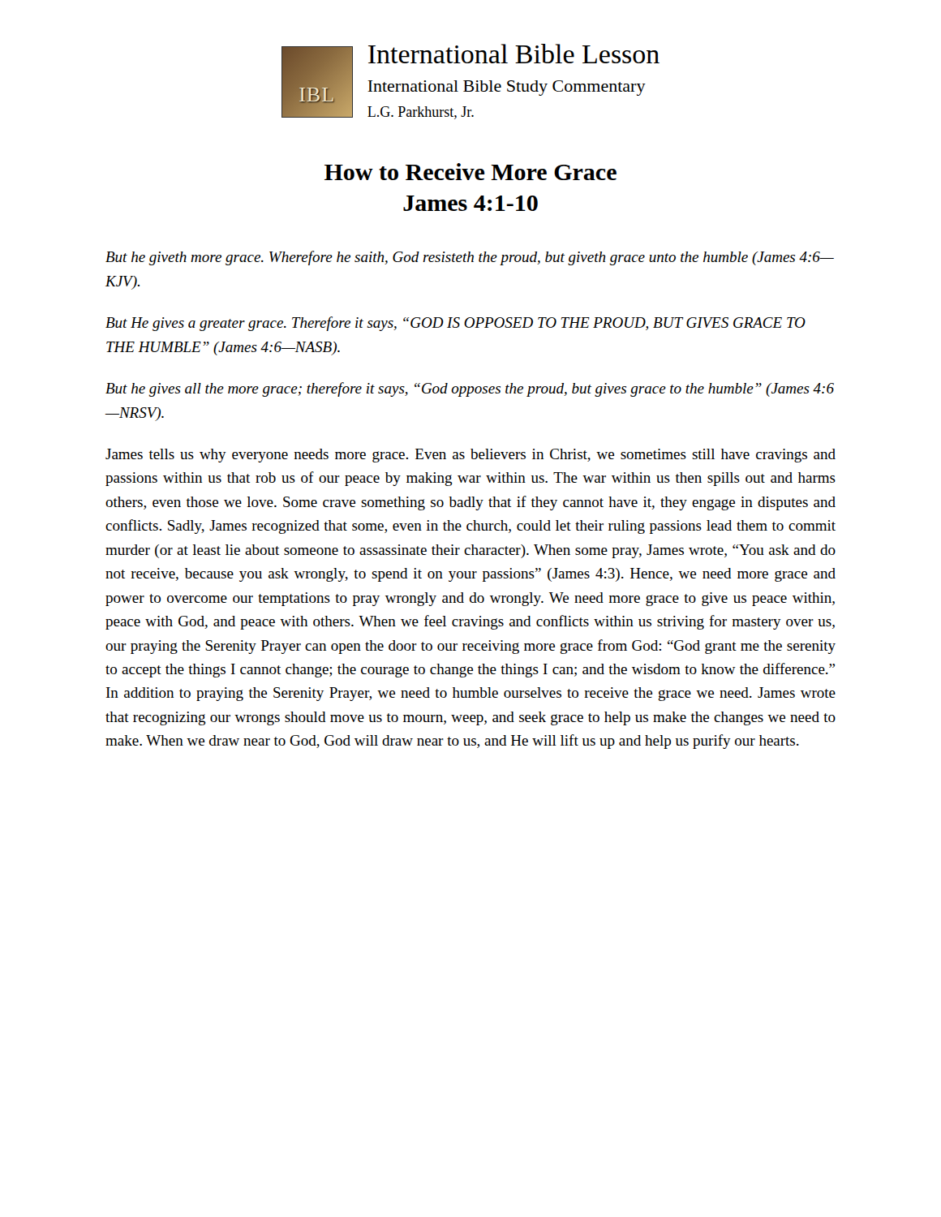IBL
International Bible Lesson
International Bible Study Commentary
L.G. Parkhurst, Jr.
How to Receive More Grace James 4:1-10
But he giveth more grace. Wherefore he saith, God resisteth the proud, but giveth grace unto the humble (James 4:6—KJV).
But He gives a greater grace. Therefore it says, “GOD IS OPPOSED TO THE PROUD, BUT GIVES GRACE TO THE HUMBLE” (James 4:6—NASB).
But he gives all the more grace; therefore it says, “God opposes the proud, but gives grace to the humble” (James 4:6—NRSV).
James tells us why everyone needs more grace. Even as believers in Christ, we sometimes still have cravings and passions within us that rob us of our peace by making war within us. The war within us then spills out and harms others, even those we love. Some crave something so badly that if they cannot have it, they engage in disputes and conflicts. Sadly, James recognized that some, even in the church, could let their ruling passions lead them to commit murder (or at least lie about someone to assassinate their character). When some pray, James wrote, “You ask and do not receive, because you ask wrongly, to spend it on your passions” (James 4:3). Hence, we need more grace and power to overcome our temptations to pray wrongly and do wrongly. We need more grace to give us peace within, peace with God, and peace with others. When we feel cravings and conflicts within us striving for mastery over us, our praying the Serenity Prayer can open the door to our receiving more grace from God: “God grant me the serenity to accept the things I cannot change; the courage to change the things I can; and the wisdom to know the difference.” In addition to praying the Serenity Prayer, we need to humble ourselves to receive the grace we need. James wrote that recognizing our wrongs should move us to mourn, weep, and seek grace to help us make the changes we need to make. When we draw near to God, God will draw near to us, and He will lift us up and help us purify our hearts.